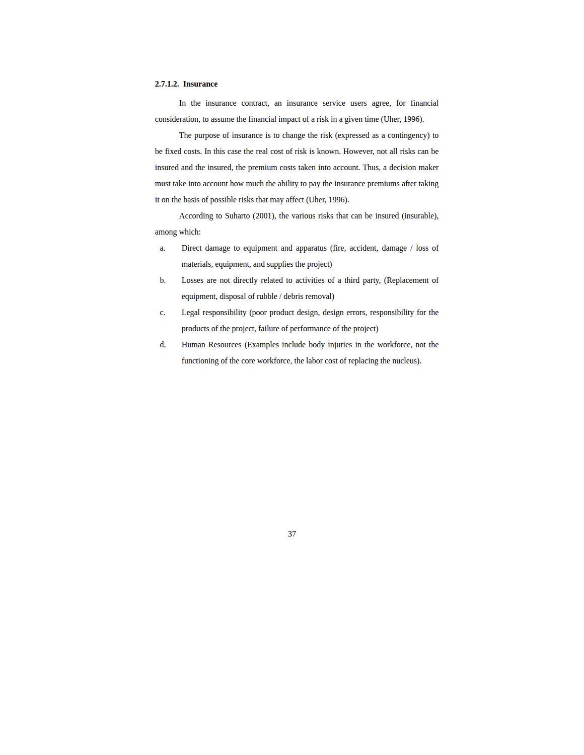2.7.1.2. Insurance
In the insurance contract, an insurance service users agree, for financial consideration, to assume the financial impact of a risk in a given time (Uher, 1996).
The purpose of insurance is to change the risk (expressed as a contingency) to be fixed costs. In this case the real cost of risk is known. However, not all risks can be insured and the insured, the premium costs taken into account. Thus, a decision maker must take into account how much the ability to pay the insurance premiums after taking it on the basis of possible risks that may affect (Uher, 1996).
According to Suharto (2001), the various risks that can be insured (insurable), among which:
a. Direct damage to equipment and apparatus (fire, accident, damage / loss of materials, equipment, and supplies the project)
b. Losses are not directly related to activities of a third party, (Replacement of equipment, disposal of rubble / debris removal)
c. Legal responsibility (poor product design, design errors, responsibility for the products of the project, failure of performance of the project)
d. Human Resources (Examples include body injuries in the workforce, not the functioning of the core workforce, the labor cost of replacing the nucleus).
37